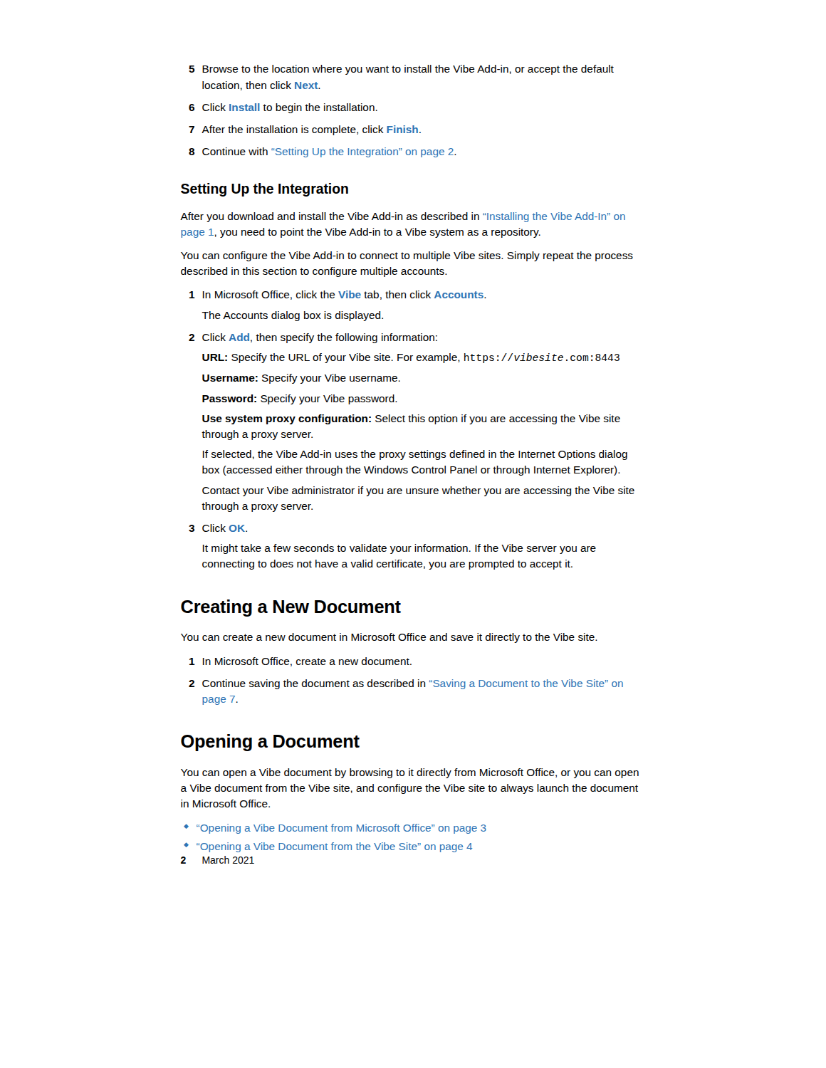5 Browse to the location where you want to install the Vibe Add-in, or accept the default location, then click Next.
6 Click Install to begin the installation.
7 After the installation is complete, click Finish.
8 Continue with “Setting Up the Integration” on page 2.
Setting Up the Integration
After you download and install the Vibe Add-in as described in “Installing the Vibe Add-In” on page 1, you need to point the Vibe Add-in to a Vibe system as a repository.
You can configure the Vibe Add-in to connect to multiple Vibe sites. Simply repeat the process described in this section to configure multiple accounts.
1 In Microsoft Office, click the Vibe tab, then click Accounts.
The Accounts dialog box is displayed.
2 Click Add, then specify the following information:
URL: Specify the URL of your Vibe site. For example, https://vibesite.com:8443
Username: Specify your Vibe username.
Password: Specify your Vibe password.
Use system proxy configuration: Select this option if you are accessing the Vibe site through a proxy server.
If selected, the Vibe Add-in uses the proxy settings defined in the Internet Options dialog box (accessed either through the Windows Control Panel or through Internet Explorer).
Contact your Vibe administrator if you are unsure whether you are accessing the Vibe site through a proxy server.
3 Click OK.
It might take a few seconds to validate your information. If the Vibe server you are connecting to does not have a valid certificate, you are prompted to accept it.
Creating a New Document
You can create a new document in Microsoft Office and save it directly to the Vibe site.
1 In Microsoft Office, create a new document.
2 Continue saving the document as described in “Saving a Document to the Vibe Site” on page 7.
Opening a Document
You can open a Vibe document by browsing to it directly from Microsoft Office, or you can open a Vibe document from the Vibe site, and configure the Vibe site to always launch the document in Microsoft Office.
“Opening a Vibe Document from Microsoft Office” on page 3
“Opening a Vibe Document from the Vibe Site” on page 4
2 March 2021